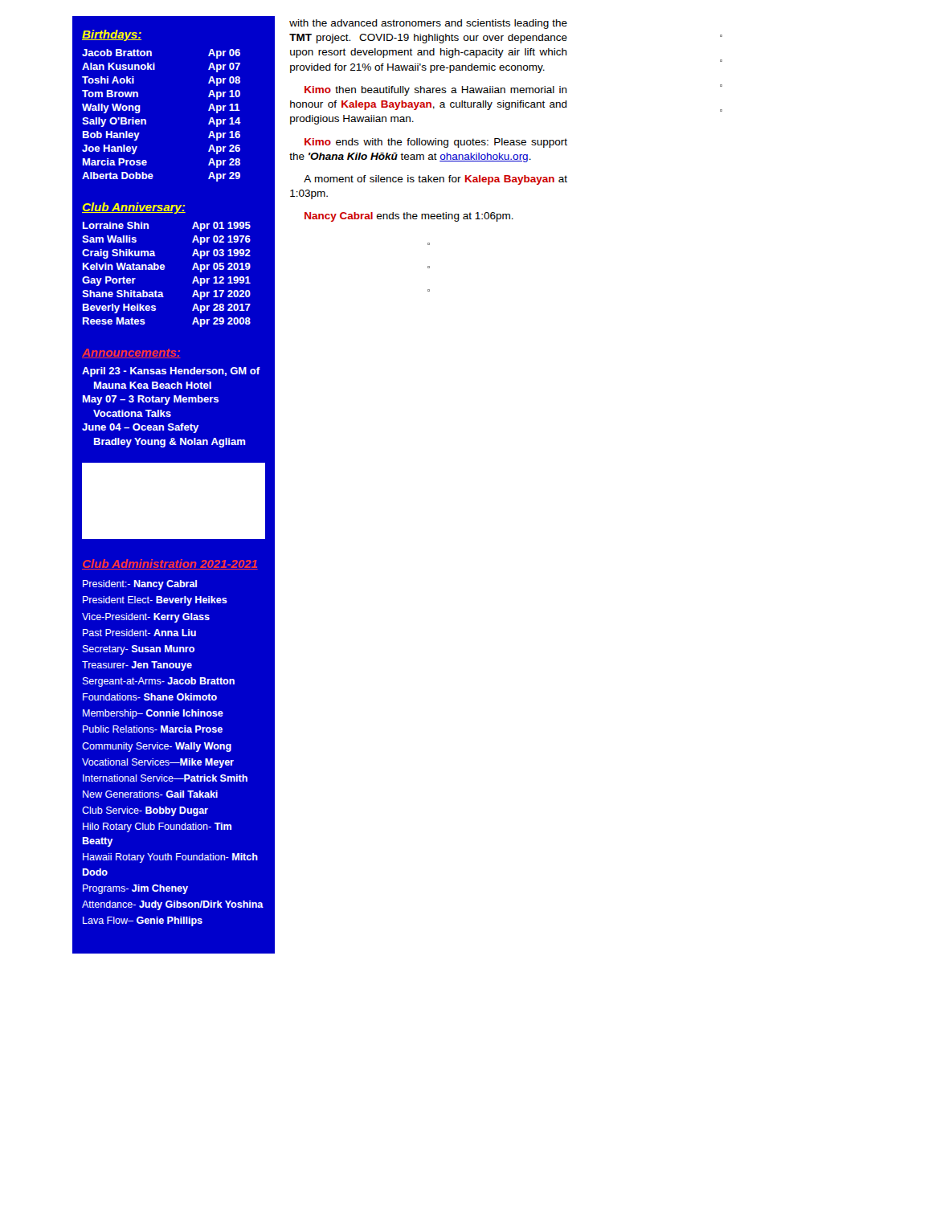Birthdays:
| Jacob Bratton | Apr 06 |
| Alan Kusunoki | Apr 07 |
| Toshi Aoki | Apr 08 |
| Tom Brown | Apr 10 |
| Wally Wong | Apr 11 |
| Sally O'Brien | Apr 14 |
| Bob Hanley | Apr 16 |
| Joe Hanley | Apr 26 |
| Marcia Prose | Apr 28 |
| Alberta Dobbe | Apr 29 |
Club Anniversary:
| Lorraine Shin | Apr 01 1995 |
| Sam Wallis | Apr 02 1976 |
| Craig Shikuma | Apr 03 1992 |
| Kelvin Watanabe | Apr 05 2019 |
| Gay Porter | Apr 12 1991 |
| Shane Shitabata | Apr 17 2020 |
| Beverly Heikes | Apr 28 2017 |
| Reese Mates | Apr 29 2008 |
Announcements:
April 23 - Kansas Henderson, GM of Mauna Kea Beach Hotel May 07 – 3 Rotary Members Vocationa Talks June 04 – Ocean Safety Bradley Young & Nolan Agliam
Club Administration 2021-2021
President:- Nancy Cabral
President Elect- Beverly Heikes
Vice-President- Kerry Glass
Past President- Anna Liu
Secretary- Susan Munro
Treasurer- Jen Tanouye
Sergeant-at-Arms- Jacob Bratton
Foundations- Shane Okimoto
Membership– Connie Ichinose
Public Relations- Marcia Prose
Community Service- Wally Wong
Vocational Services—Mike Meyer
International Service—Patrick Smith
New Generations- Gail Takaki
Club Service- Bobby Dugar
Hilo Rotary Club Foundation- Tim Beatty
Hawaii Rotary Youth Foundation- Mitch Dodo
Programs- Jim Cheney
Attendance- Judy Gibson/Dirk Yoshina
Lava Flow– Genie Phillips
with the advanced astronomers and scientists leading the TMT project. COVID-19 highlights our over dependance upon resort development and high-capacity air lift which provided for 21% of Hawaii's pre-pandemic economy.
Kimo then beautifully shares a Hawaiian memorial in honour of Kalepa Baybayan, a culturally significant and prodigious Hawaiian man.
Kimo ends with the following quotes: Please support the 'Ohana Kilo Hōkū team at ohanakilohoku.org.
A moment of silence is taken for Kalepa Baybayan at 1:03pm.
Nancy Cabral ends the meeting at 1:06pm.